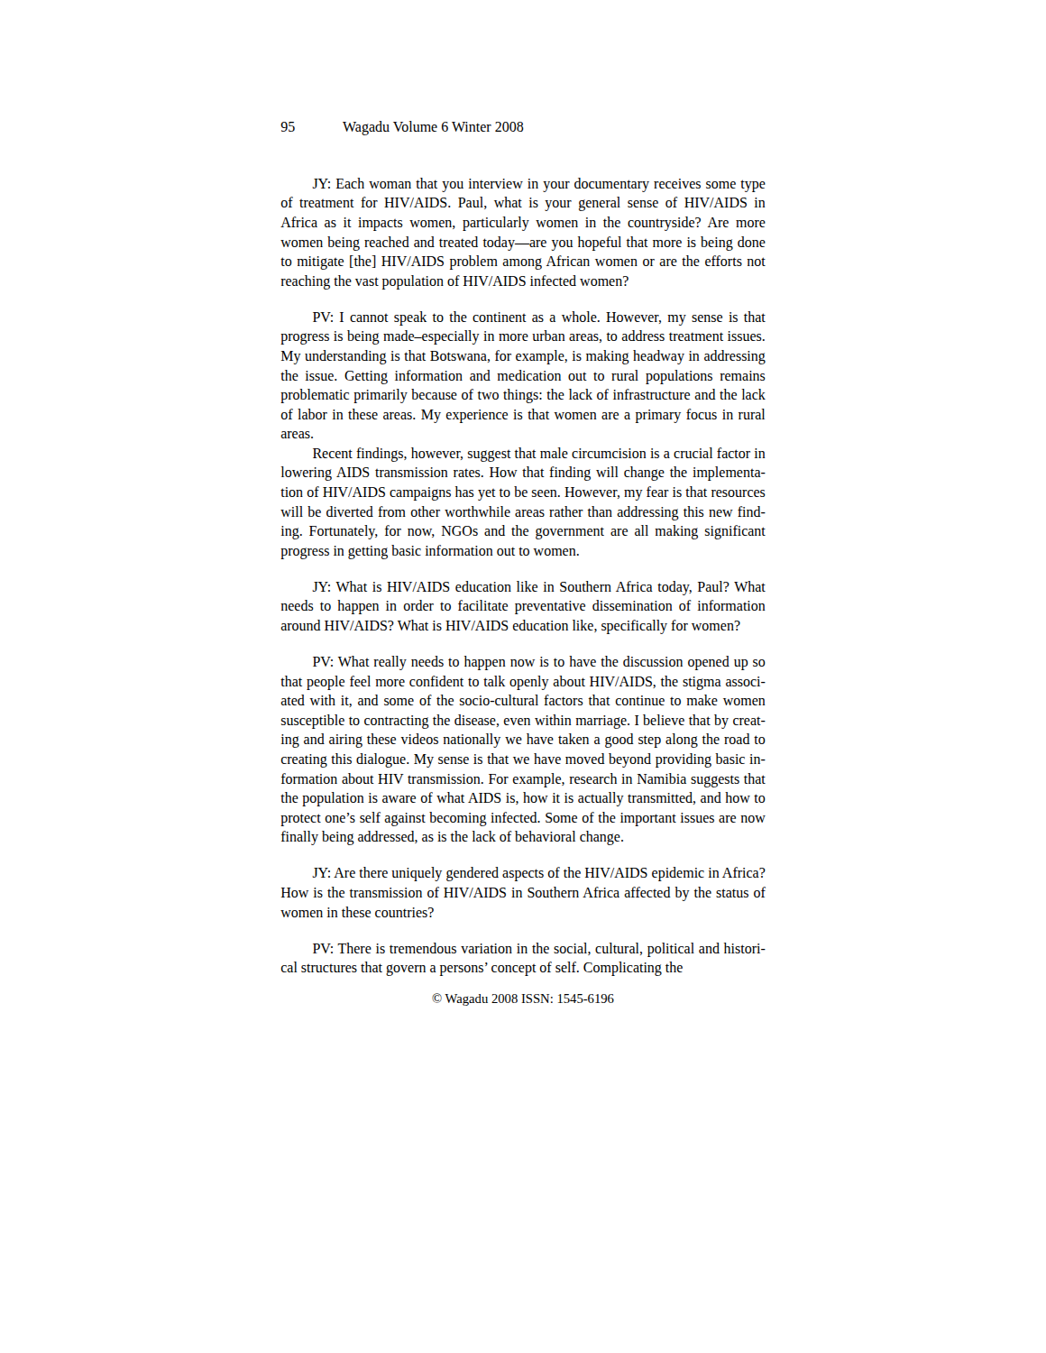95 Wagadu Volume 6 Winter 2008
JY: Each woman that you interview in your documentary receives some type of treatment for HIV/AIDS. Paul, what is your general sense of HIV/AIDS in Africa as it impacts women, particularly women in the countryside? Are more women being reached and treated today—are you hopeful that more is being done to mitigate [the] HIV/AIDS problem among African women or are the efforts not reaching the vast population of HIV/AIDS infected women?
PV: I cannot speak to the continent as a whole. However, my sense is that progress is being made–especially in more urban areas, to address treatment issues. My understanding is that Botswana, for example, is making headway in addressing the issue. Getting information and medication out to rural populations remains problematic primarily because of two things: the lack of infrastructure and the lack of labor in these areas. My experience is that women are a primary focus in rural areas.
Recent findings, however, suggest that male circumcision is a crucial factor in lowering AIDS transmission rates. How that finding will change the implementation of HIV/AIDS campaigns has yet to be seen. However, my fear is that resources will be diverted from other worthwhile areas rather than addressing this new finding. Fortunately, for now, NGOs and the government are all making significant progress in getting basic information out to women.
JY: What is HIV/AIDS education like in Southern Africa today, Paul? What needs to happen in order to facilitate preventative dissemination of information around HIV/AIDS? What is HIV/AIDS education like, specifically for women?
PV: What really needs to happen now is to have the discussion opened up so that people feel more confident to talk openly about HIV/AIDS, the stigma associated with it, and some of the socio-cultural factors that continue to make women susceptible to contracting the disease, even within marriage. I believe that by creating and airing these videos nationally we have taken a good step along the road to creating this dialogue. My sense is that we have moved beyond providing basic information about HIV transmission. For example, research in Namibia suggests that the population is aware of what AIDS is, how it is actually transmitted, and how to protect one’s self against becoming infected. Some of the important issues are now finally being addressed, as is the lack of behavioral change.
JY: Are there uniquely gendered aspects of the HIV/AIDS epidemic in Africa? How is the transmission of HIV/AIDS in Southern Africa affected by the status of women in these countries?
PV: There is tremendous variation in the social, cultural, political and historical structures that govern a persons’ concept of self. Complicating the
© Wagadu 2008 ISSN: 1545-6196